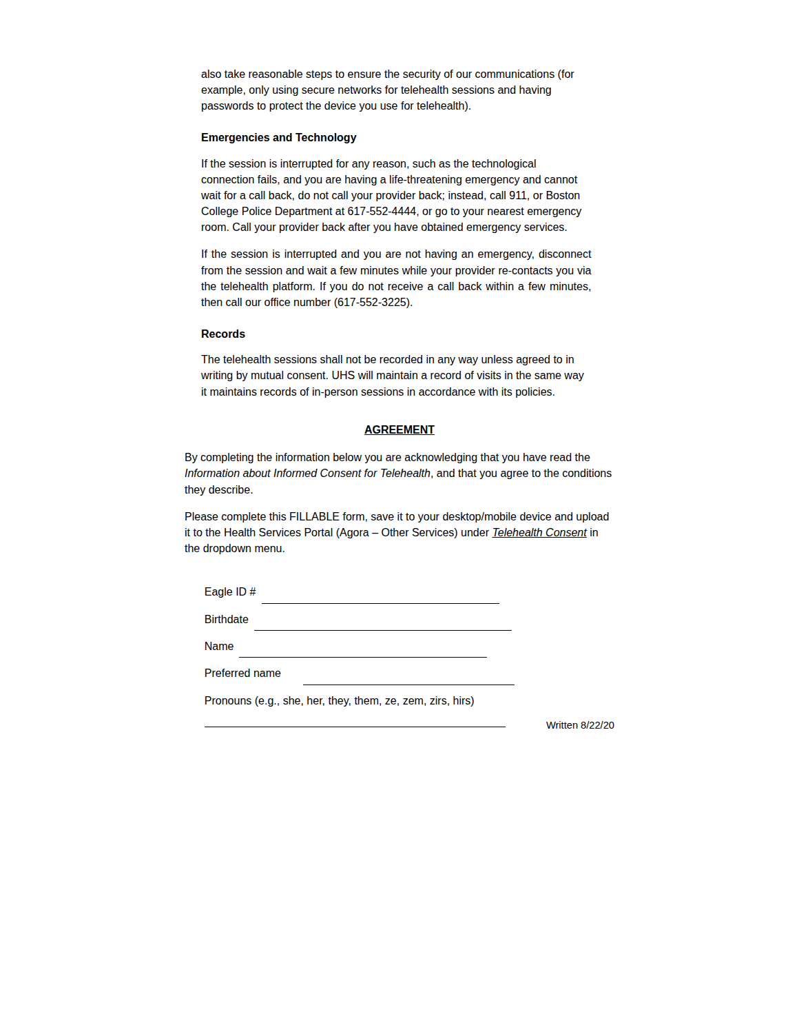also take reasonable steps to ensure the security of our communications (for example, only using secure networks for telehealth sessions and having passwords to protect the device you use for telehealth).
Emergencies and Technology
If the session is interrupted for any reason, such as the technological connection fails, and you are having a life-threatening emergency and cannot wait for a call back, do not call your provider back; instead, call 911, or Boston College Police Department at 617-552-4444, or go to your nearest emergency room. Call your provider back after you have obtained emergency services.
If the session is interrupted and you are not having an emergency, disconnect from the session and wait a few minutes while your provider re-contacts you via the telehealth platform. If you do not receive a call back within a few minutes, then call our office number (617-552-3225).
Records
The telehealth sessions shall not be recorded in any way unless agreed to in writing by mutual consent. UHS will maintain a record of visits in the same way it maintains records of in-person sessions in accordance with its policies.
AGREEMENT
By completing the information below you are acknowledging that you have read the Information about Informed Consent for Telehealth, and that you agree to the conditions they describe.
Please complete this FILLABLE form, save it to your desktop/mobile device and upload it to the Health Services Portal (Agora – Other Services) under Telehealth Consent in the dropdown menu.
Eagle ID #
Birthdate
Name
Preferred name
Pronouns (e.g., she, her, they, them, ze, zem, zirs, hirs)
Written 8/22/20